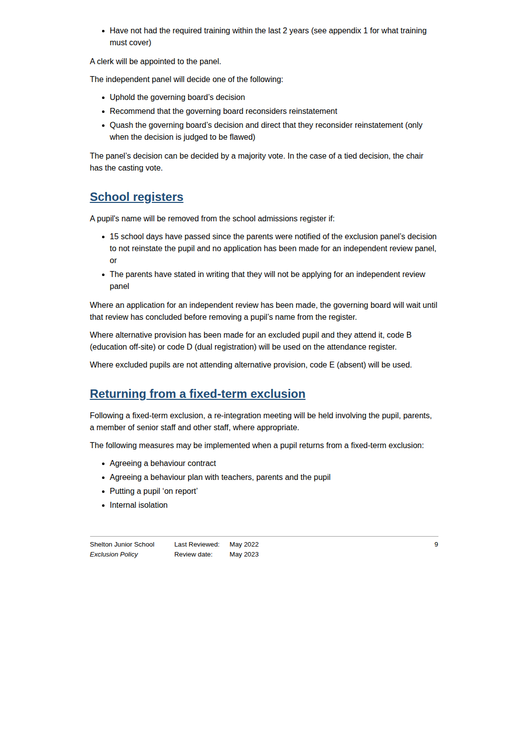Have not had the required training within the last 2 years (see appendix 1 for what training must cover)
A clerk will be appointed to the panel.
The independent panel will decide one of the following:
Uphold the governing board’s decision
Recommend that the governing board reconsiders reinstatement
Quash the governing board’s decision and direct that they reconsider reinstatement (only when the decision is judged to be flawed)
The panel’s decision can be decided by a majority vote. In the case of a tied decision, the chair has the casting vote.
School registers
A pupil's name will be removed from the school admissions register if:
15 school days have passed since the parents were notified of the exclusion panel’s decision to not reinstate the pupil and no application has been made for an independent review panel, or
The parents have stated in writing that they will not be applying for an independent review panel
Where an application for an independent review has been made, the governing board will wait until that review has concluded before removing a pupil’s name from the register.
Where alternative provision has been made for an excluded pupil and they attend it, code B (education off-site) or code D (dual registration) will be used on the attendance register.
Where excluded pupils are not attending alternative provision, code E (absent) will be used.
Returning from a fixed-term exclusion
Following a fixed-term exclusion, a re-integration meeting will be held involving the pupil, parents, a member of senior staff and other staff, where appropriate.
The following measures may be implemented when a pupil returns from a fixed-term exclusion:
Agreeing a behaviour contract
Agreeing a behaviour plan with teachers, parents and the pupil
Putting a pupil ‘on report’
Internal isolation
Shelton Junior School
Exclusion Policy
| Last Reviewed: | May 2022 |
| Review date: | May 2023 |
9